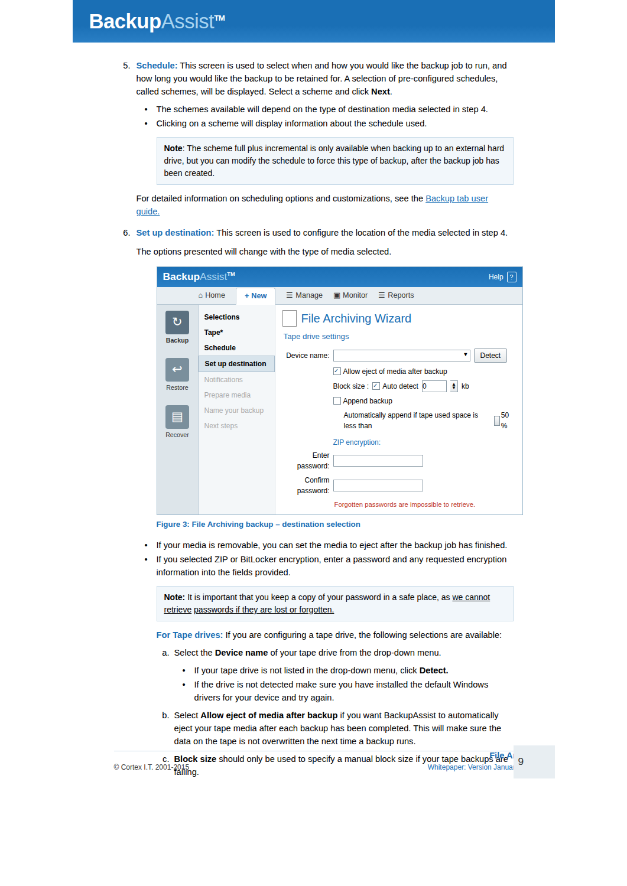BackupAssist TM
5. Schedule: This screen is used to select when and how you would like the backup job to run, and how long you would like the backup to be retained for. A selection of pre-configured schedules, called schemes, will be displayed. Select a scheme and click Next.
The schemes available will depend on the type of destination media selected in step 4.
Clicking on a scheme will display information about the schedule used.
Note: The scheme full plus incremental is only available when backing up to an external hard drive, but you can modify the schedule to force this type of backup, after the backup job has been created.
For detailed information on scheduling options and customizations, see the Backup tab user guide.
6. Set up destination: This screen is used to configure the location of the media selected in step 4.
The options presented will change with the type of media selected.
BackupAssist TM
Help?
⌂ Home
+ New
☰ Manage
▣ Monitor
☰ Reports
↻
Backup
↩
Restore
▤
Recover
Selections
Tape*
Schedule
Set up destination
Notifications
Prepare media
Name your backup
Next steps
File Archiving Wizard
Tape drive settings
Device name:
▼
Detect
Allow eject of media after backup
Block size : Auto detect 0▲▼ kb
Append backup
Automatically append if tape used space is less than 50 %
ZIP encryption:
Enter password:
Confirm password:
Forgotten passwords are impossible to retrieve.
Figure 3: File Archiving backup – destination selection
If your media is removable, you can set the media to eject after the backup job has finished.
If you selected ZIP or BitLocker encryption, enter a password and any requested encryption information into the fields provided.
Note: It is important that you keep a copy of your password in a safe place, as we cannot retrieve passwords if they are lost or forgotten.
For Tape drives: If you are configuring a tape drive, the following selections are available:
a. Select the Device name of your tape drive from the drop-down menu.
If your tape drive is not listed in the drop-down menu, click Detect.
If the drive is not detected make sure you have installed the default Windows drivers for your device and try again.
b. Select Allow eject of media after backup if you want BackupAssist to automatically eject your tape media after each backup has been completed. This will make sure the data on the tape is not overwritten the next time a backup runs.
c. Block size should only be used to specify a manual block size if your tape backups are failing.
© Cortex I.T. 2001-2015
File Archiving
Whitepaper: Version January 23 2015
9